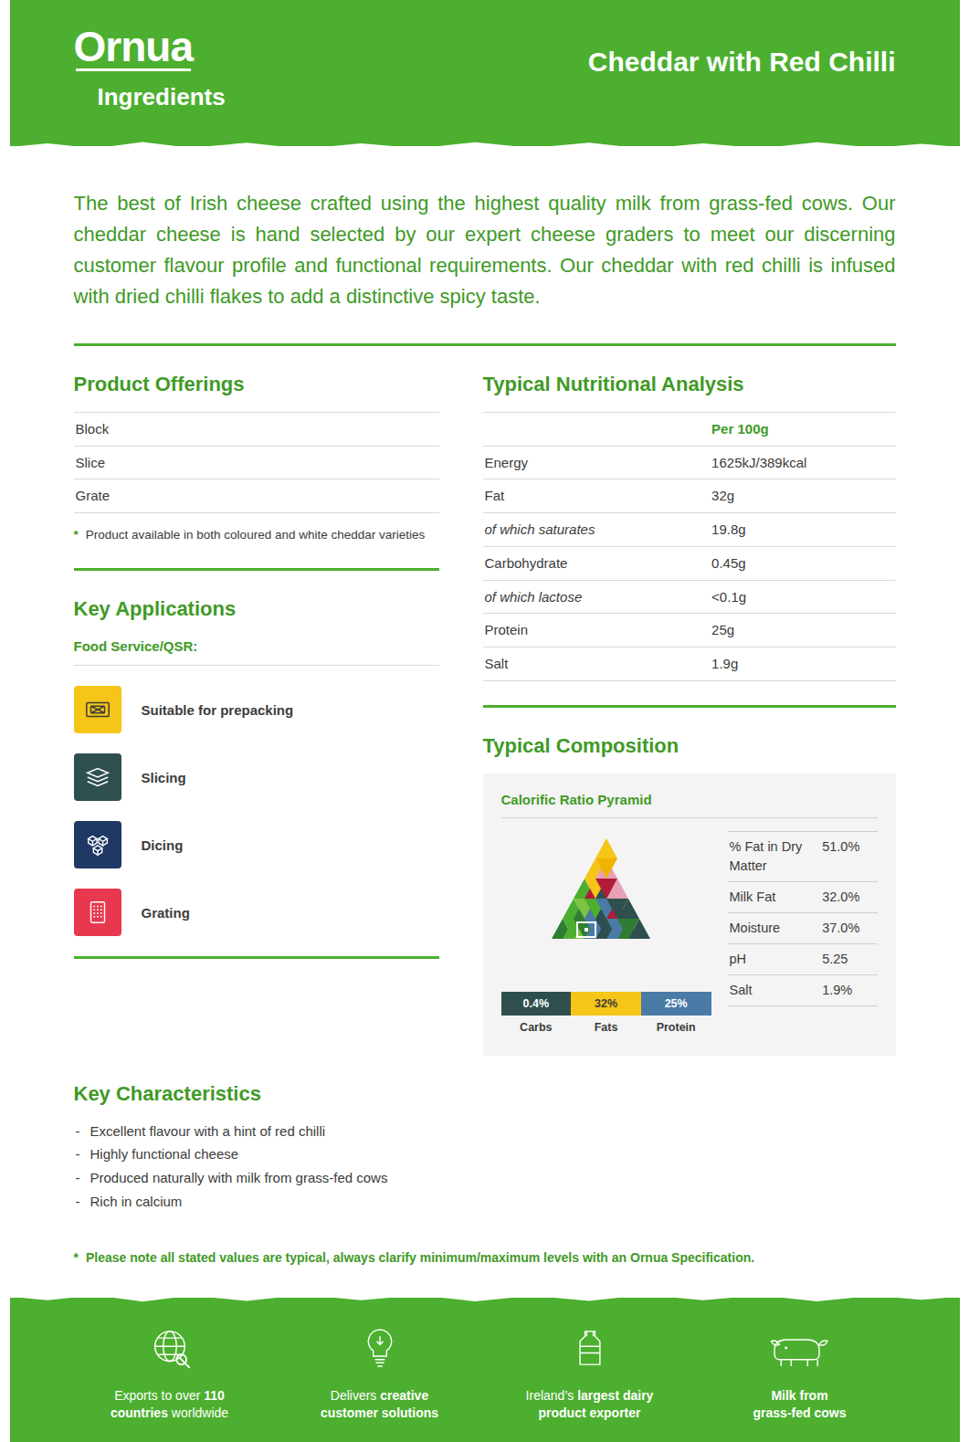Ornua
Ingredients
Cheddar with Red Chilli
The best of Irish cheese crafted using the highest quality milk from grass-fed cows. Our cheddar cheese is hand selected by our expert cheese graders to meet our discerning customer flavour profile and functional requirements. Our cheddar with red chilli is infused with dried chilli flakes to add a distinctive spicy taste.
Product Offerings
| Block |
| Slice |
| Grate |
* Product available in both coloured and white cheddar varieties
Key Applications
Food Service/QSR:
Suitable for prepacking
Slicing
Dicing
Grating
Typical Nutritional Analysis
| | Per 100g |
| --- | --- |
| Energy | 1625kJ/389kcal |
| Fat | 32g |
| of which saturates | 19.8g |
| Carbohydrate | 0.45g |
| of which lactose | <0.1g |
| Protein | 25g |
| Salt | 1.9g |
Typical Composition
Calorific Ratio Pyramid
0.4%
32%
25%
Carbs
Fats
Protein
| % Fat in Dry Matter | 51.0% |
| Milk Fat | 32.0% |
| Moisture | 37.0% |
| pH | 5.25 |
| Salt | 1.9% |
Key Characteristics
Excellent flavour with a hint of red chilli
Highly functional cheese
Produced naturally with milk from grass-fed cows
Rich in calcium
* Please note all stated values are typical, always clarify minimum/maximum levels with an Ornua Specification.
Exports to over 110
countries worldwide
Delivers creative
customer solutions
Ireland’s largest dairy
product exporter
Milk from
grass-fed cows